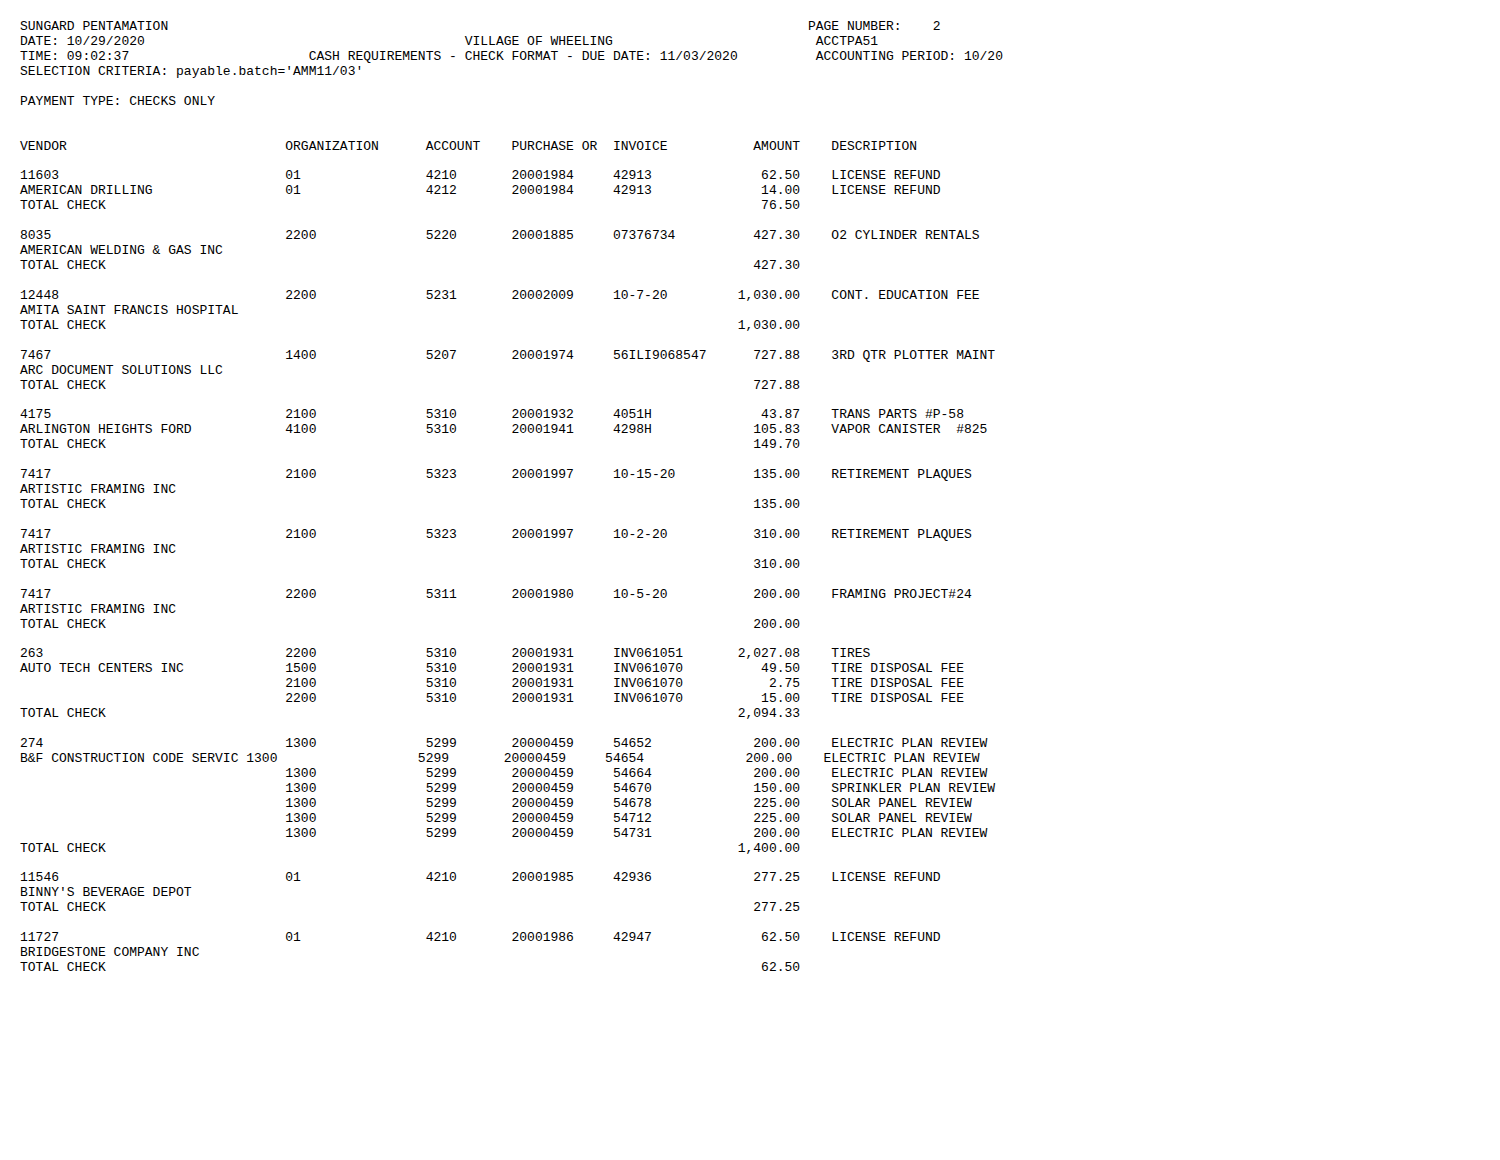SUNGARD PENTAMATION                                                                                  PAGE NUMBER:    2
DATE: 10/29/2020                                         VILLAGE OF WHEELING                          ACCTPA51
TIME: 09:02:37                       CASH REQUIREMENTS - CHECK FORMAT - DUE DATE: 11/03/2020          ACCOUNTING PERIOD: 10/20
SELECTION CRITERIA: payable.batch='AMM11/03'

PAYMENT TYPE: CHECKS ONLY


VENDOR                            ORGANIZATION      ACCOUNT    PURCHASE OR  INVOICE           AMOUNT    DESCRIPTION

11603                             01                4210       20001984     42913              62.50    LICENSE REFUND
AMERICAN DRILLING                 01                4212       20001984     42913              14.00    LICENSE REFUND
TOTAL CHECK                                                                                    76.50

8035                              2200              5220       20001885     07376734          427.30    O2 CYLINDER RENTALS
AMERICAN WELDING & GAS INC
TOTAL CHECK                                                                                   427.30

12448                             2200              5231       20002009     10-7-20         1,030.00    CONT. EDUCATION FEE
AMITA SAINT FRANCIS HOSPITAL
TOTAL CHECK                                                                                 1,030.00

7467                              1400              5207       20001974     56ILI9068547      727.88    3RD QTR PLOTTER MAINT
ARC DOCUMENT SOLUTIONS LLC
TOTAL CHECK                                                                                   727.88

4175                              2100              5310       20001932     4051H              43.87    TRANS PARTS #P-58
ARLINGTON HEIGHTS FORD            4100              5310       20001941     4298H             105.83    VAPOR CANISTER  #825
TOTAL CHECK                                                                                   149.70

7417                              2100              5323       20001997     10-15-20          135.00    RETIREMENT PLAQUES
ARTISTIC FRAMING INC
TOTAL CHECK                                                                                   135.00

7417                              2100              5323       20001997     10-2-20           310.00    RETIREMENT PLAQUES
ARTISTIC FRAMING INC
TOTAL CHECK                                                                                   310.00

7417                              2200              5311       20001980     10-5-20           200.00    FRAMING PROJECT#24
ARTISTIC FRAMING INC
TOTAL CHECK                                                                                   200.00

263                               2200              5310       20001931     INV061051       2,027.08    TIRES
AUTO TECH CENTERS INC             1500              5310       20001931     INV061070          49.50    TIRE DISPOSAL FEE
                                  2100              5310       20001931     INV061070           2.75    TIRE DISPOSAL FEE
                                  2200              5310       20001931     INV061070          15.00    TIRE DISPOSAL FEE
TOTAL CHECK                                                                                 2,094.33

274                               1300              5299       20000459     54652             200.00    ELECTRIC PLAN REVIEW
B&F CONSTRUCTION CODE SERVIC 1300                  5299       20000459     54654             200.00    ELECTRIC PLAN REVIEW
                                  1300              5299       20000459     54664             200.00    ELECTRIC PLAN REVIEW
                                  1300              5299       20000459     54670             150.00    SPRINKLER PLAN REVIEW
                                  1300              5299       20000459     54678             225.00    SOLAR PANEL REVIEW
                                  1300              5299       20000459     54712             225.00    SOLAR PANEL REVIEW
                                  1300              5299       20000459     54731             200.00    ELECTRIC PLAN REVIEW
TOTAL CHECK                                                                                 1,400.00

11546                             01                4210       20001985     42936             277.25    LICENSE REFUND
BINNY'S BEVERAGE DEPOT
TOTAL CHECK                                                                                   277.25

11727                             01                4210       20001986     42947              62.50    LICENSE REFUND
BRIDGESTONE COMPANY INC
TOTAL CHECK                                                                                    62.50